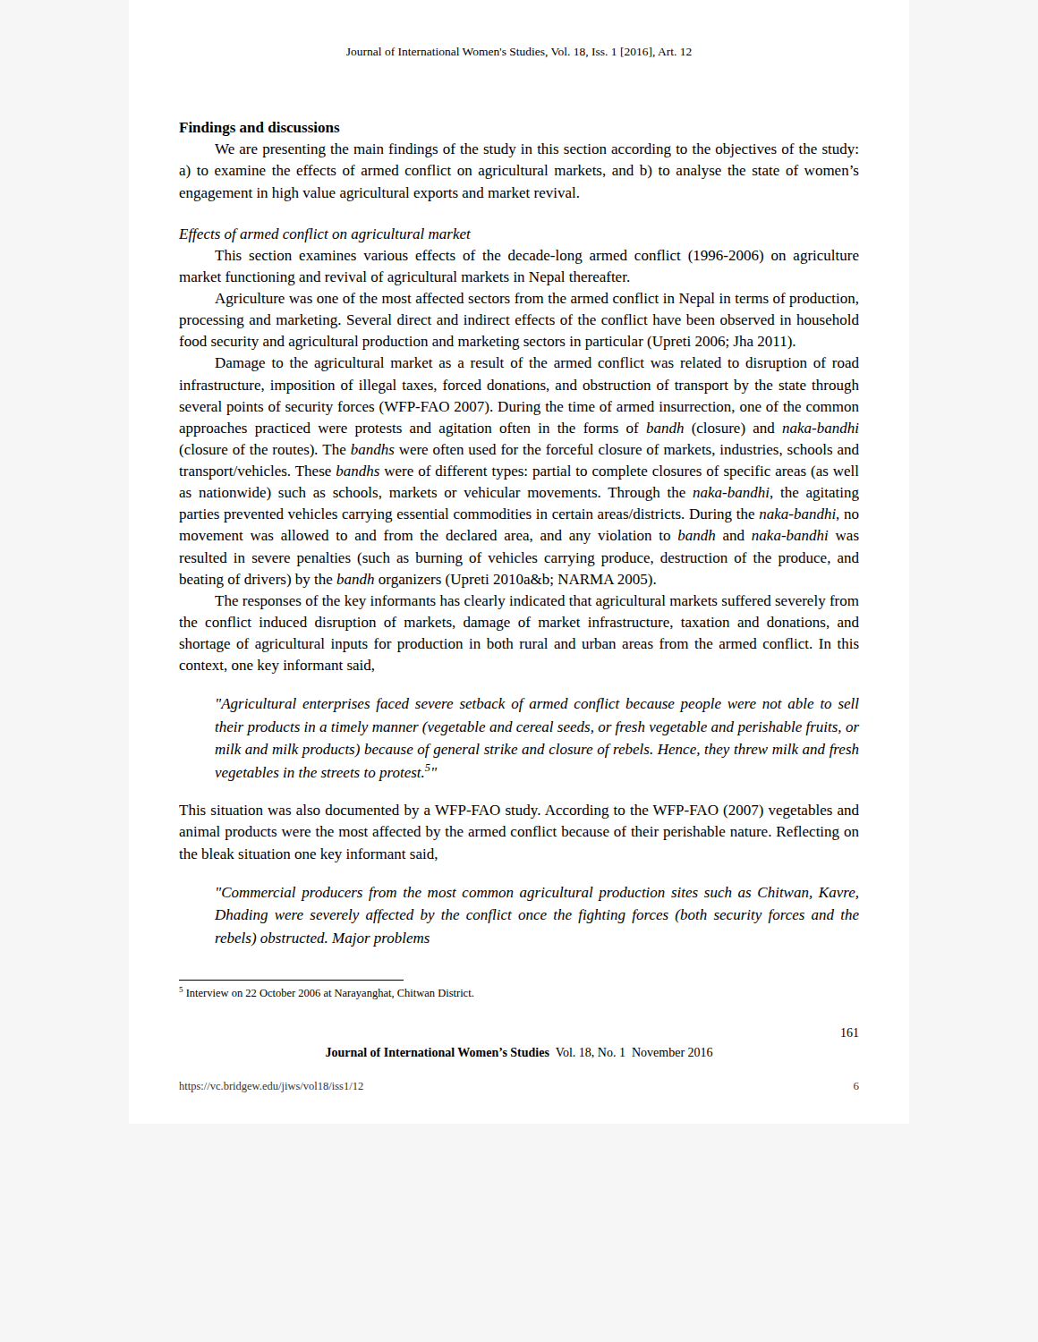Journal of International Women's Studies, Vol. 18, Iss. 1 [2016], Art. 12
Findings and discussions
We are presenting the main findings of the study in this section according to the objectives of the study: a) to examine the effects of armed conflict on agricultural markets, and b) to analyse the state of women’s engagement in high value agricultural exports and market revival.
Effects of armed conflict on agricultural market
This section examines various effects of the decade-long armed conflict (1996-2006) on agriculture market functioning and revival of agricultural markets in Nepal thereafter.
Agriculture was one of the most affected sectors from the armed conflict in Nepal in terms of production, processing and marketing. Several direct and indirect effects of the conflict have been observed in household food security and agricultural production and marketing sectors in particular (Upreti 2006; Jha 2011).
Damage to the agricultural market as a result of the armed conflict was related to disruption of road infrastructure, imposition of illegal taxes, forced donations, and obstruction of transport by the state through several points of security forces (WFP-FAO 2007). During the time of armed insurrection, one of the common approaches practiced were protests and agitation often in the forms of bandh (closure) and naka-bandhi (closure of the routes). The bandhs were often used for the forceful closure of markets, industries, schools and transport/vehicles. These bandhs were of different types: partial to complete closures of specific areas (as well as nationwide) such as schools, markets or vehicular movements. Through the naka-bandhi, the agitating parties prevented vehicles carrying essential commodities in certain areas/districts. During the naka-bandhi, no movement was allowed to and from the declared area, and any violation to bandh and naka-bandhi was resulted in severe penalties (such as burning of vehicles carrying produce, destruction of the produce, and beating of drivers) by the bandh organizers (Upreti 2010a&b; NARMA 2005).
The responses of the key informants has clearly indicated that agricultural markets suffered severely from the conflict induced disruption of markets, damage of market infrastructure, taxation and donations, and shortage of agricultural inputs for production in both rural and urban areas from the armed conflict. In this context, one key informant said,
"Agricultural enterprises faced severe setback of armed conflict because people were not able to sell their products in a timely manner (vegetable and cereal seeds, or fresh vegetable and perishable fruits, or milk and milk products) because of general strike and closure of rebels. Hence, they threw milk and fresh vegetables in the streets to protest.5"
This situation was also documented by a WFP-FAO study. According to the WFP-FAO (2007) vegetables and animal products were the most affected by the armed conflict because of their perishable nature. Reflecting on the bleak situation one key informant said,
"Commercial producers from the most common agricultural production sites such as Chitwan, Kavre, Dhading were severely affected by the conflict once the fighting forces (both security forces and the rebels) obstructed. Major problems
5 Interview on 22 October 2006 at Narayanghat, Chitwan District.
161
Journal of International Women’s Studies Vol. 18, No. 1 November 2016
https://vc.bridgew.edu/jiws/vol18/iss1/12 6